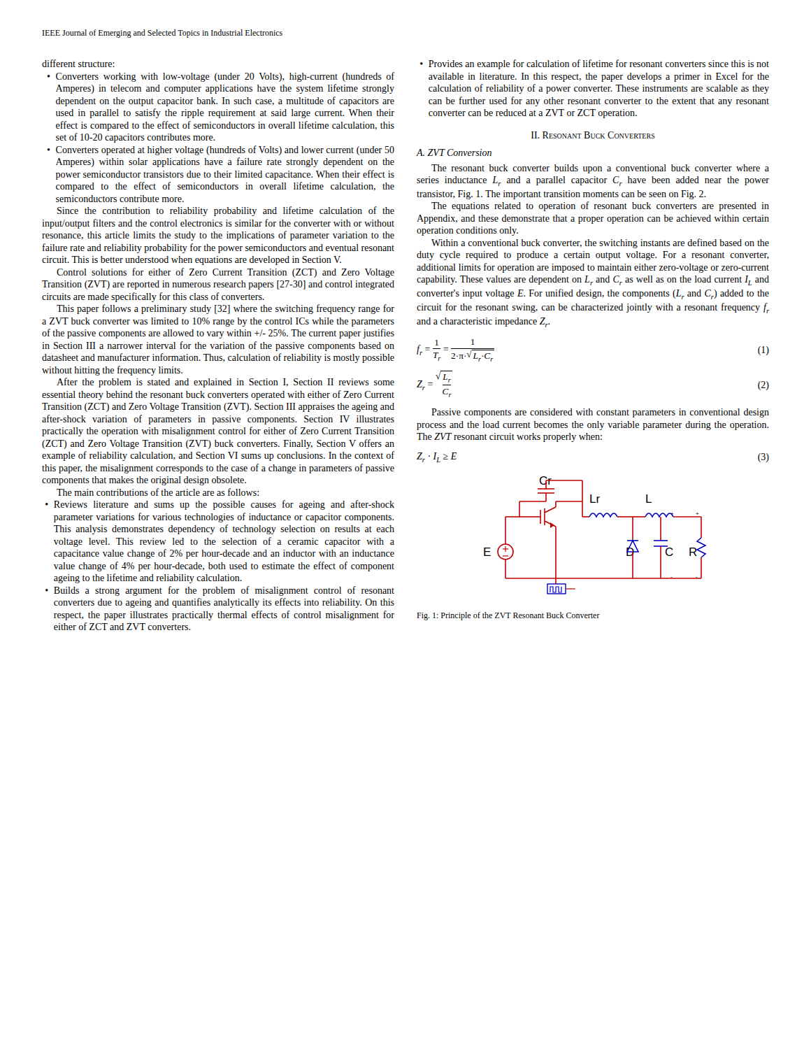IEEE Journal of Emerging and Selected Topics in Industrial Electronics
different structure:
Converters working with low-voltage (under 20 Volts), high-current (hundreds of Amperes) in telecom and computer applications have the system lifetime strongly dependent on the output capacitor bank. In such case, a multitude of capacitors are used in parallel to satisfy the ripple requirement at said large current. When their effect is compared to the effect of semiconductors in overall lifetime calculation, this set of 10-20 capacitors contributes more.
Converters operated at higher voltage (hundreds of Volts) and lower current (under 50 Amperes) within solar applications have a failure rate strongly dependent on the power semiconductor transistors due to their limited capacitance. When their effect is compared to the effect of semiconductors in overall lifetime calculation, the semiconductors contribute more.
Since the contribution to reliability probability and lifetime calculation of the input/output filters and the control electronics is similar for the converter with or without resonance, this article limits the study to the implications of parameter variation to the failure rate and reliability probability for the power semiconductors and eventual resonant circuit. This is better understood when equations are developed in Section V.
Control solutions for either of Zero Current Transition (ZCT) and Zero Voltage Transition (ZVT) are reported in numerous research papers [27-30] and control integrated circuits are made specifically for this class of converters.
This paper follows a preliminary study [32] where the switching frequency range for a ZVT buck converter was limited to 10% range by the control ICs while the parameters of the passive components are allowed to vary within +/- 25%. The current paper justifies in Section III a narrower interval for the variation of the passive components based on datasheet and manufacturer information. Thus, calculation of reliability is mostly possible without hitting the frequency limits.
After the problem is stated and explained in Section I, Section II reviews some essential theory behind the resonant buck converters operated with either of Zero Current Transition (ZCT) and Zero Voltage Transition (ZVT). Section III appraises the ageing and after-shock variation of parameters in passive components. Section IV illustrates practically the operation with misalignment control for either of Zero Current Transition (ZCT) and Zero Voltage Transition (ZVT) buck converters. Finally, Section V offers an example of reliability calculation, and Section VI sums up conclusions. In the context of this paper, the misalignment corresponds to the case of a change in parameters of passive components that makes the original design obsolete.
The main contributions of the article are as follows:
Reviews literature and sums up the possible causes for ageing and after-shock parameter variations for various technologies of inductance or capacitor components. This analysis demonstrates dependency of technology selection on results at each voltage level. This review led to the selection of a ceramic capacitor with a capacitance value change of 2% per hour-decade and an inductor with an inductance value change of 4% per hour-decade, both used to estimate the effect of component ageing to the lifetime and reliability calculation.
Builds a strong argument for the problem of misalignment control of resonant converters due to ageing and quantifies analytically its effects into reliability. On this respect, the paper illustrates practically thermal effects of control misalignment for either of ZCT and ZVT converters.
Provides an example for calculation of lifetime for resonant converters since this is not available in literature. In this respect, the paper develops a primer in Excel for the calculation of reliability of a power converter. These instruments are scalable as they can be further used for any other resonant converter to the extent that any resonant converter can be reduced at a ZVT or ZCT operation.
II. Resonant Buck Converters
A. ZVT Conversion
The resonant buck converter builds upon a conventional buck converter where a series inductance Lr and a parallel capacitor Cr have been added near the power transistor, Fig. 1. The important transition moments can be seen on Fig. 2.
The equations related to operation of resonant buck converters are presented in Appendix, and these demonstrate that a proper operation can be achieved within certain operation conditions only.
Within a conventional buck converter, the switching instants are defined based on the duty cycle required to produce a certain output voltage. For a resonant converter, additional limits for operation are imposed to maintain either zero-voltage or zero-current capability. These values are dependent on Lr and Cr as well as on the load current IL and converter's input voltage E. For unified design, the components (Lr and Cr) added to the circuit for the resonant swing, can be characterized jointly with a resonant frequency fr and a characteristic impedance Zr.
fr = 1 Tr = 12·π·Lr·Cr (1)
Zr = Lr Cr (2)
Passive components are considered with constant parameters in conventional design process and the load current becomes the only variable parameter during the operation. The ZVT resonant circuit works properly when:
Zr · IL ≥ E (3)
Cr Lr L E D C R + - + -
Fig. 1: Principle of the ZVT Resonant Buck Converter